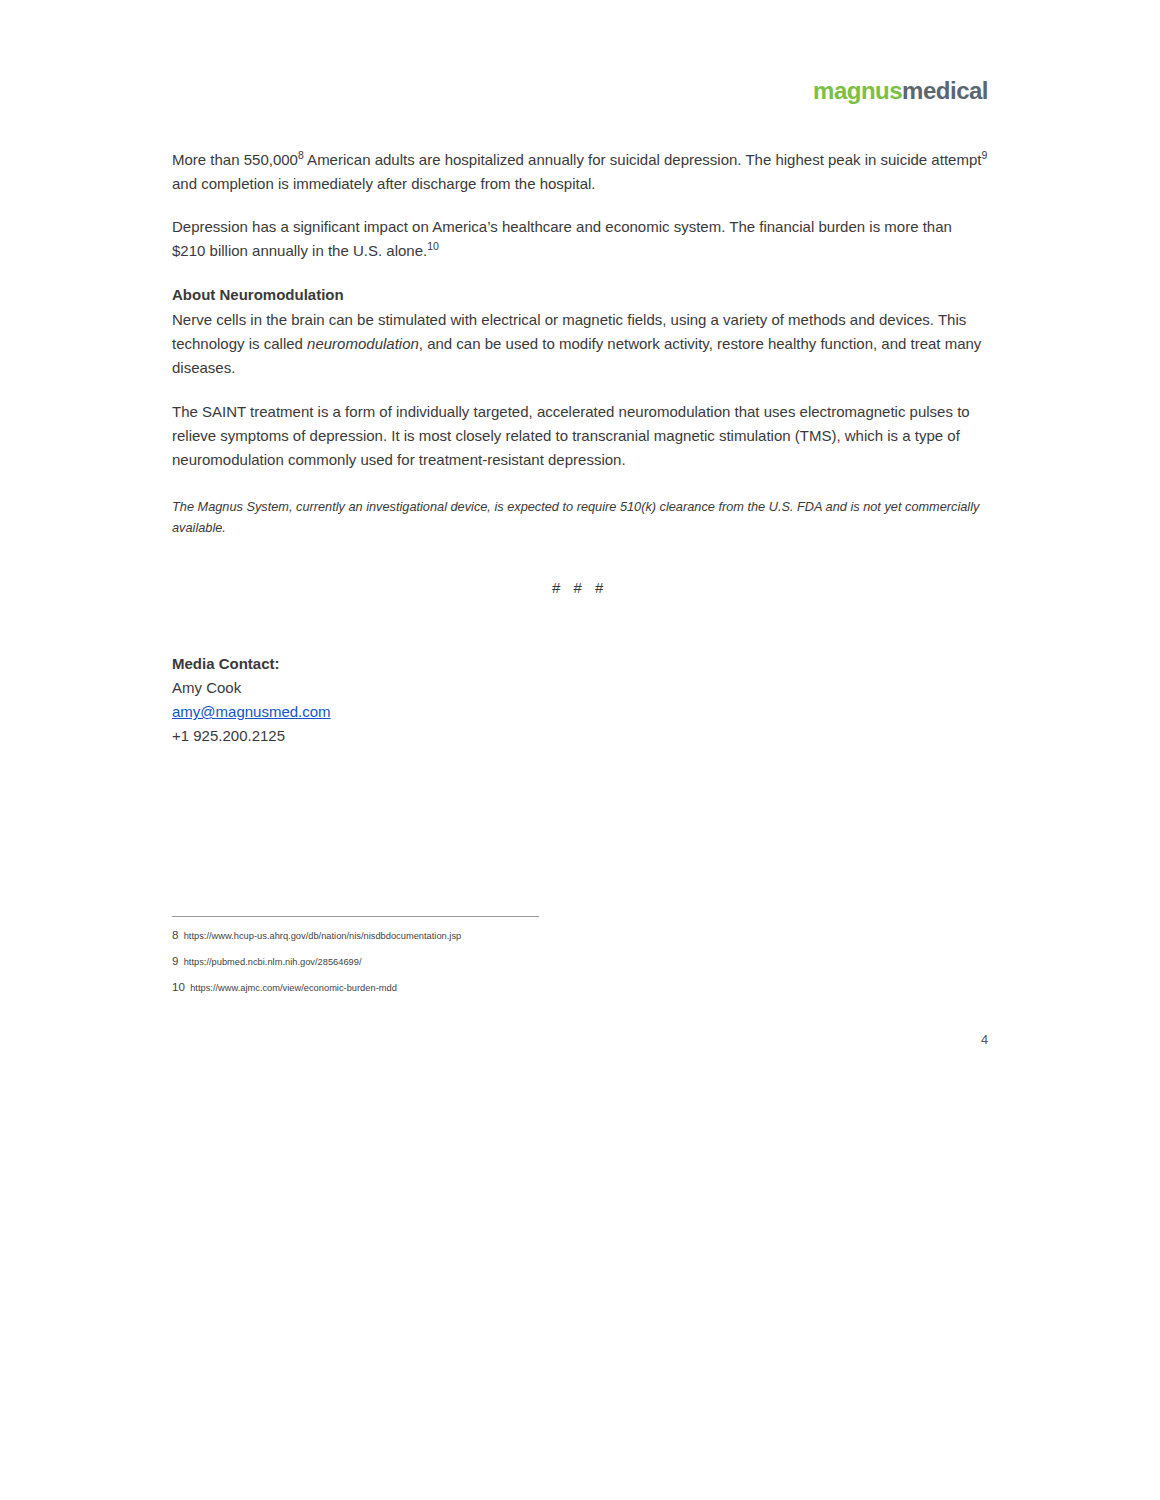magnus medical
More than 550,0008 American adults are hospitalized annually for suicidal depression. The highest peak in suicide attempt9 and completion is immediately after discharge from the hospital.
Depression has a significant impact on America’s healthcare and economic system. The financial burden is more than $210 billion annually in the U.S. alone.10
About Neuromodulation
Nerve cells in the brain can be stimulated with electrical or magnetic fields, using a variety of methods and devices. This technology is called neuromodulation, and can be used to modify network activity, restore healthy function, and treat many diseases.
The SAINT treatment is a form of individually targeted, accelerated neuromodulation that uses electromagnetic pulses to relieve symptoms of depression. It is most closely related to transcranial magnetic stimulation (TMS), which is a type of neuromodulation commonly used for treatment-resistant depression.
The Magnus System, currently an investigational device, is expected to require 510(k) clearance from the U.S. FDA and is not yet commercially available.
# # #
Media Contact:
Amy Cook
amy@magnusmed.com
+1 925.200.2125
https://www.hcup-us.ahrq.gov/db/nation/nis/nisdbdocumentation.jsp
https://pubmed.ncbi.nlm.nih.gov/28564699/
https://www.ajmc.com/view/economic-burden-mdd
4